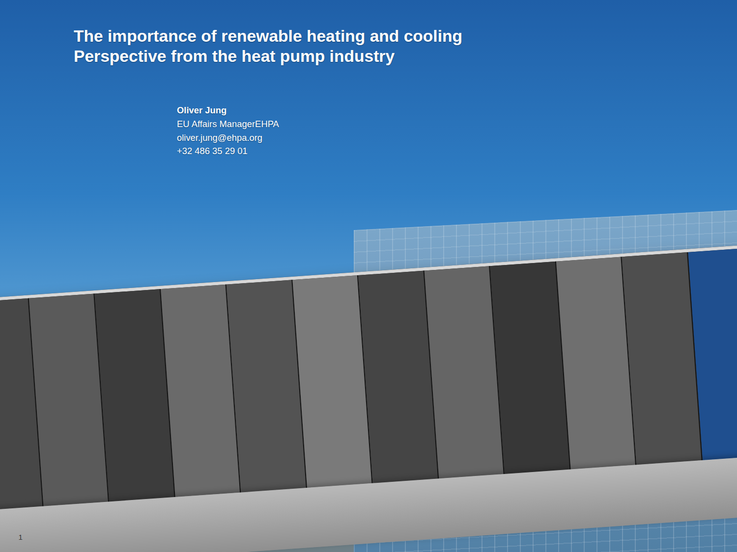The importance of renewable heating and cooling
Perspective from the heat pump industry
Oliver Jung
EU Affairs ManagerEHPA
oliver.jung@ehpa.org
+32 486 35 29 01
LES TEMPS CHANGENT, LES VALEURS RESTENT
VERANDERENDE TIJDEN, BLIJVENDE WAARDEN
1